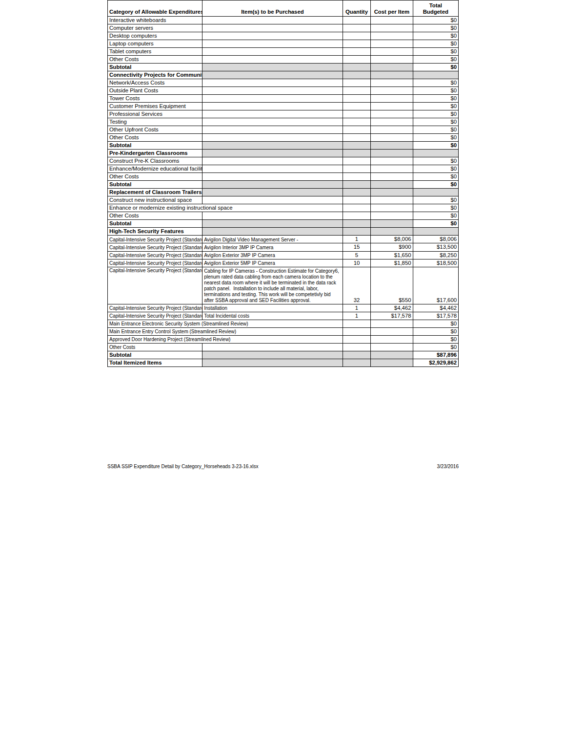| Category of Allowable Expenditures | Item(s) to be Purchased | Quantity | Cost per Item | Total Budgeted |
| --- | --- | --- | --- | --- |
| Interactive whiteboards | | | | $0 |
| Computer servers | | | | $0 |
| Desktop computers | | | | $0 |
| Laptop computers | | | | $0 |
| Tablet computers | | | | $0 |
| Other Costs | | | | $0 |
| Subtotal | | | | $0 |
| Connectivity Projects for Communities | | | | |
| Network/Access Costs | | | | $0 |
| Outside Plant Costs | | | | $0 |
| Tower Costs | | | | $0 |
| Customer Premises Equipment | | | | $0 |
| Professional Services | | | | $0 |
| Testing | | | | $0 |
| Other Upfront Costs | | | | $0 |
| Other Costs | | | | $0 |
| Subtotal | | | | $0 |
| Pre-Kindergarten Classrooms | | | | |
| Construct Pre-K Classrooms | | | | $0 |
| Enhance/Modernize educational facilities | | | | $0 |
| Other Costs | | | | $0 |
| Subtotal | | | | $0 |
| Replacement of Classroom Trailers | | | | |
| Construct new instructional space | | | | $0 |
| Enhance or modernize existing instructional space | | | $0 |
| Other Costs | | | | $0 |
| Subtotal | | | | $0 |
| High-Tech Security Features | | | | |
| Capital-Intensive Security Project (Standard Re | Avigilon Digital Video Management Server - | 1 | $8,006 | $8,006 |
| Capital-Intensive Security Project (Standard Re | Avigilon Interior 3MP IP Camera | 15 | $900 | $13,500 |
| Capital-Intensive Security Project (Standard Re | Avigilon Exterior 3MP IP Camera | 5 | $1,650 | $8,250 |
| Capital-Intensive Security Project (Standard Re | Avigilon Exterior 5MP IP Camera | 10 | $1,850 | $18,500 |
| Capital-Intensive Security Project (Standard Re | Cabling for IP Cameras - Construction Estimate for Category6, plenum rated data cabling from each camera location to the nearest data room where it will be terminated in the data rack patch panel. Installation to include all material, labor, terminations and testing. This work will be competetivly bid after SSBA approval and SED Facilities approval. | 32 | $550 | $17,600 |
| Capital-Intensive Security Project (Standard Re | Installation | 1 | $4,462 | $4,462 |
| Capital-Intensive Security Project (Standard Re | Total Incidental costs | 1 | $17,578 | $17,578 |
| Main Entrance Electronic Security System (Streamlined Review) | | | $0 |
| Main Entrance Entry Control System (Streamlined Review) | | | $0 |
| Approved Door Hardening Project (Streamlined Review) | | | $0 |
| Other Costs | | | | $0 |
| Subtotal | | | | $87,896 |
| Total Itemized Items | | | | $2,929,862 |
SSBA SSIP Expenditure Detail by Category_Horseheads 3-23-16.xlsx 3/23/2016